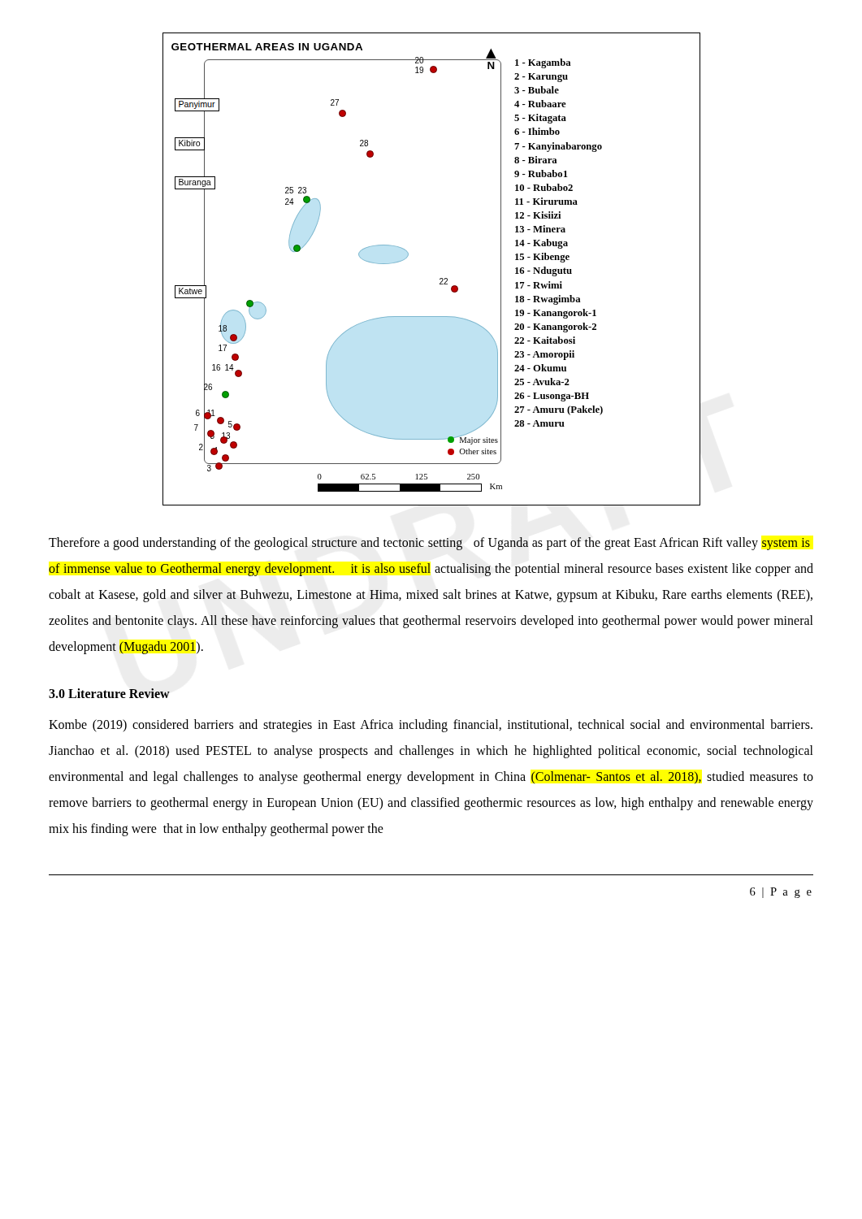UNDRAFT
GEOTHERMAL AREAS IN UGANDA
▲N
Panyimur
Kibiro
Buranga
Katwe
20 19
27
28
25 23 24
22
18
17
16 14
26
6 11 5 7 8 13 2 4 3
Major sites
Other sites
062.5125250
Km
1 - Kagamba
2 - Karungu
3 - Bubale
4 - Rubaare
5 - Kitagata
6 - Ihimbo
7 - Kanyinabarongo
8 - Birara
9 - Rubabo1
10 - Rubabo2
11 - Kiruruma
12 - Kisiizi
13 - Minera
14 - Kabuga
15 - Kibenge
16 - Ndugutu
17 - Rwimi
18 - Rwagimba
19 - Kanangorok-1
20 - Kanangorok-2
22 - Kaitabosi
23 - Amoropii
24 - Okumu
25 - Avuka-2
26 - Lusonga-BH
27 - Amuru (Pakele)
28 - Amuru
Therefore a good understanding of the geological structure and tectonic setting of Uganda as part of the great East African Rift valley system is of immense value to Geothermal energy development. it is also useful actualising the potential mineral resource bases existent like copper and cobalt at Kasese, gold and silver at Buhwezu, Limestone at Hima, mixed salt brines at Katwe, gypsum at Kibuku, Rare earths elements (REE), zeolites and bentonite clays. All these have reinforcing values that geothermal reservoirs developed into geothermal power would power mineral development (Mugadu 2001).
3.0 Literature Review
Kombe (2019) considered barriers and strategies in East Africa including financial, institutional, technical social and environmental barriers. Jianchao et al. (2018) used PESTEL to analyse prospects and challenges in which he highlighted political economic, social technological environmental and legal challenges to analyse geothermal energy development in China (Colmenar- Santos et al. 2018), studied measures to remove barriers to geothermal energy in European Union (EU) and classified geothermic resources as low, high enthalpy and renewable energy mix his finding were that in low enthalpy geothermal power the
6 | P a g e